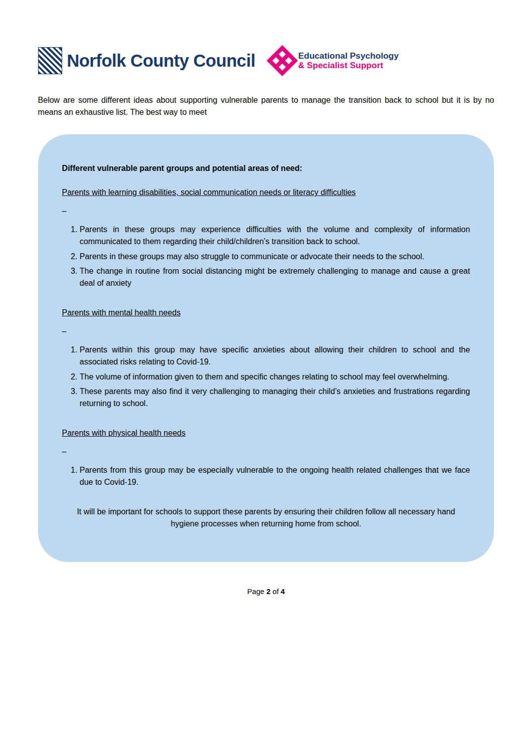Norfolk County Council
Educational Psychology
& Specialist Support
Below are some different ideas about supporting vulnerable parents to manage the transition back to school but it is by no means an exhaustive list. The best way to meet
Different vulnerable parent groups and potential areas of need:
Parents with learning disabilities, social communication needs or literacy difficulties
–
Parents in these groups may experience difficulties with the volume and complexity of information communicated to them regarding their child/children’s transition back to school.
Parents in these groups may also struggle to communicate or advocate their needs to the school.
The change in routine from social distancing might be extremely challenging to manage and cause a great deal of anxiety
Parents with mental health needs
–
Parents within this group may have specific anxieties about allowing their children to school and the associated risks relating to Covid-19.
The volume of information given to them and specific changes relating to school may feel overwhelming.
These parents may also find it very challenging to managing their child’s anxieties and frustrations regarding returning to school.
Parents with physical health needs
–
Parents from this group may be especially vulnerable to the ongoing health related challenges that we face due to Covid-19.
It will be important for schools to support these parents by ensuring their children follow all necessary hand hygiene processes when returning home from school.
Page 2 of 4